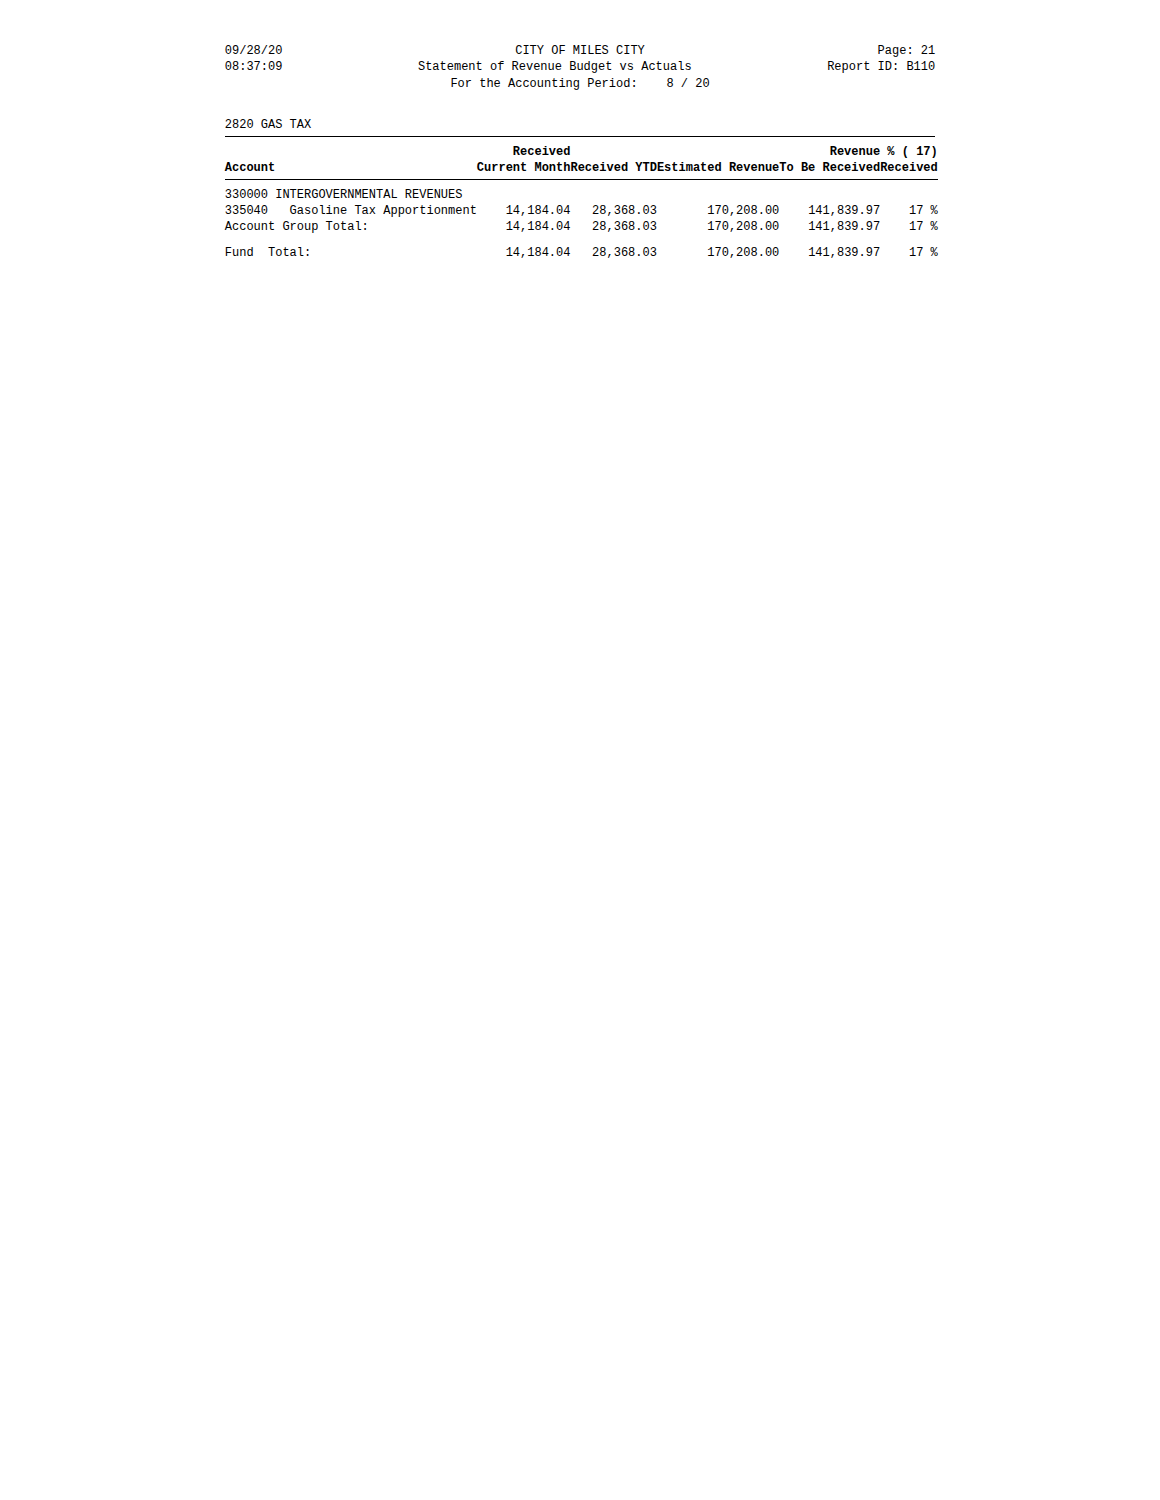09/28/20 CITY OF MILES CITY Page: 21
08:37:09 Statement of Revenue Budget vs Actuals Report ID: B110
For the Accounting Period: 8 / 20
2820 GAS TAX
| | Received | | | Revenue | % ( 17) |
| --- | --- | --- | --- | --- | --- |
| Account | Current Month | Received YTD | Estimated Revenue | To Be Received | Received |
| 330000 INTERGOVERNMENTAL REVENUES | | | | | |
| 335040 Gasoline Tax Apportionment | 14,184.04 | 28,368.03 | 170,208.00 | 141,839.97 | 17 % |
| Account Group Total: | 14,184.04 | 28,368.03 | 170,208.00 | 141,839.97 | 17 % |
| Fund Total: | 14,184.04 | 28,368.03 | 170,208.00 | 141,839.97 | 17 % |